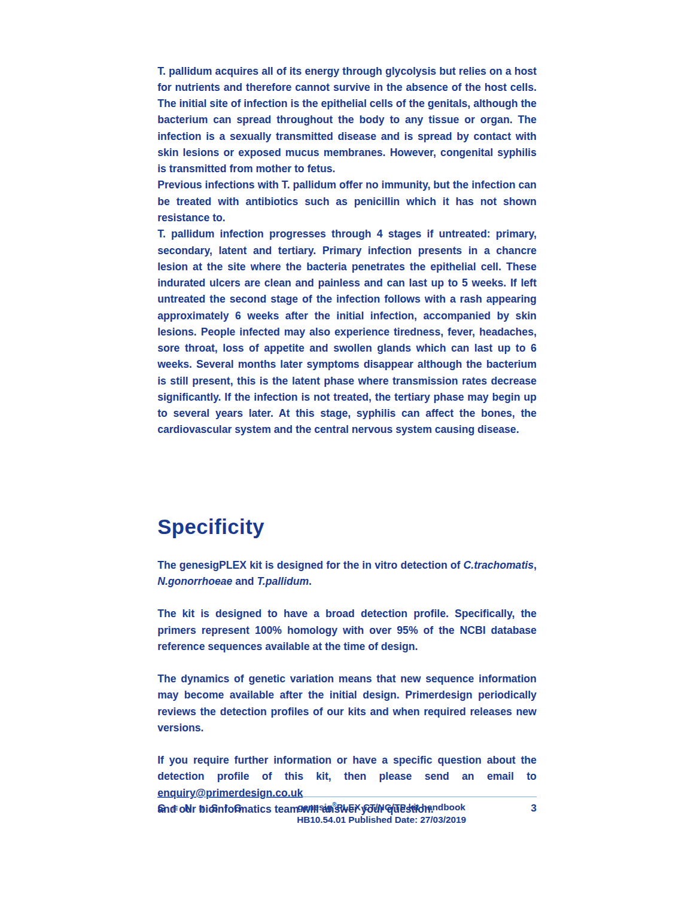T. pallidum acquires all of its energy through glycolysis but relies on a host for nutrients and therefore cannot survive in the absence of the host cells. The initial site of infection is the epithelial cells of the genitals, although the bacterium can spread throughout the body to any tissue or organ. The infection is a sexually transmitted disease and is spread by contact with skin lesions or exposed mucus membranes. However, congenital syphilis is transmitted from mother to fetus.
Previous infections with T. pallidum offer no immunity, but the infection can be treated with antibiotics such as penicillin which it has not shown resistance to.
T. pallidum infection progresses through 4 stages if untreated: primary, secondary, latent and tertiary. Primary infection presents in a chancre lesion at the site where the bacteria penetrates the epithelial cell. These indurated ulcers are clean and painless and can last up to 5 weeks. If left untreated the second stage of the infection follows with a rash appearing approximately 6 weeks after the initial infection, accompanied by skin lesions. People infected may also experience tiredness, fever, headaches, sore throat, loss of appetite and swollen glands which can last up to 6 weeks. Several months later symptoms disappear although the bacterium is still present, this is the latent phase where transmission rates decrease significantly. If the infection is not treated, the tertiary phase may begin up to several years later. At this stage, syphilis can affect the bones, the cardiovascular system and the central nervous system causing disease.
Specificity
The genesigPLEX kit is designed for the in vitro detection of C.trachomatis, N.gonorrhoeae and T.pallidum.
The kit is designed to have a broad detection profile. Specifically, the primers represent 100% homology with over 95% of the NCBI database reference sequences available at the time of design.
The dynamics of genetic variation means that new sequence information may become available after the initial design. Primerdesign periodically reviews the detection profiles of our kits and when required releases new versions.
If you require further information or have a specific question about the detection profile of this kit, then please send an email to enquiry@primerdesign.co.uk
and our bioinformatics team will answer your question.
G ≡ N ≡ S I G
genesig®PLEX CT/NG/TP kit handbook
HB10.54.01 Published Date: 27/03/2019
3